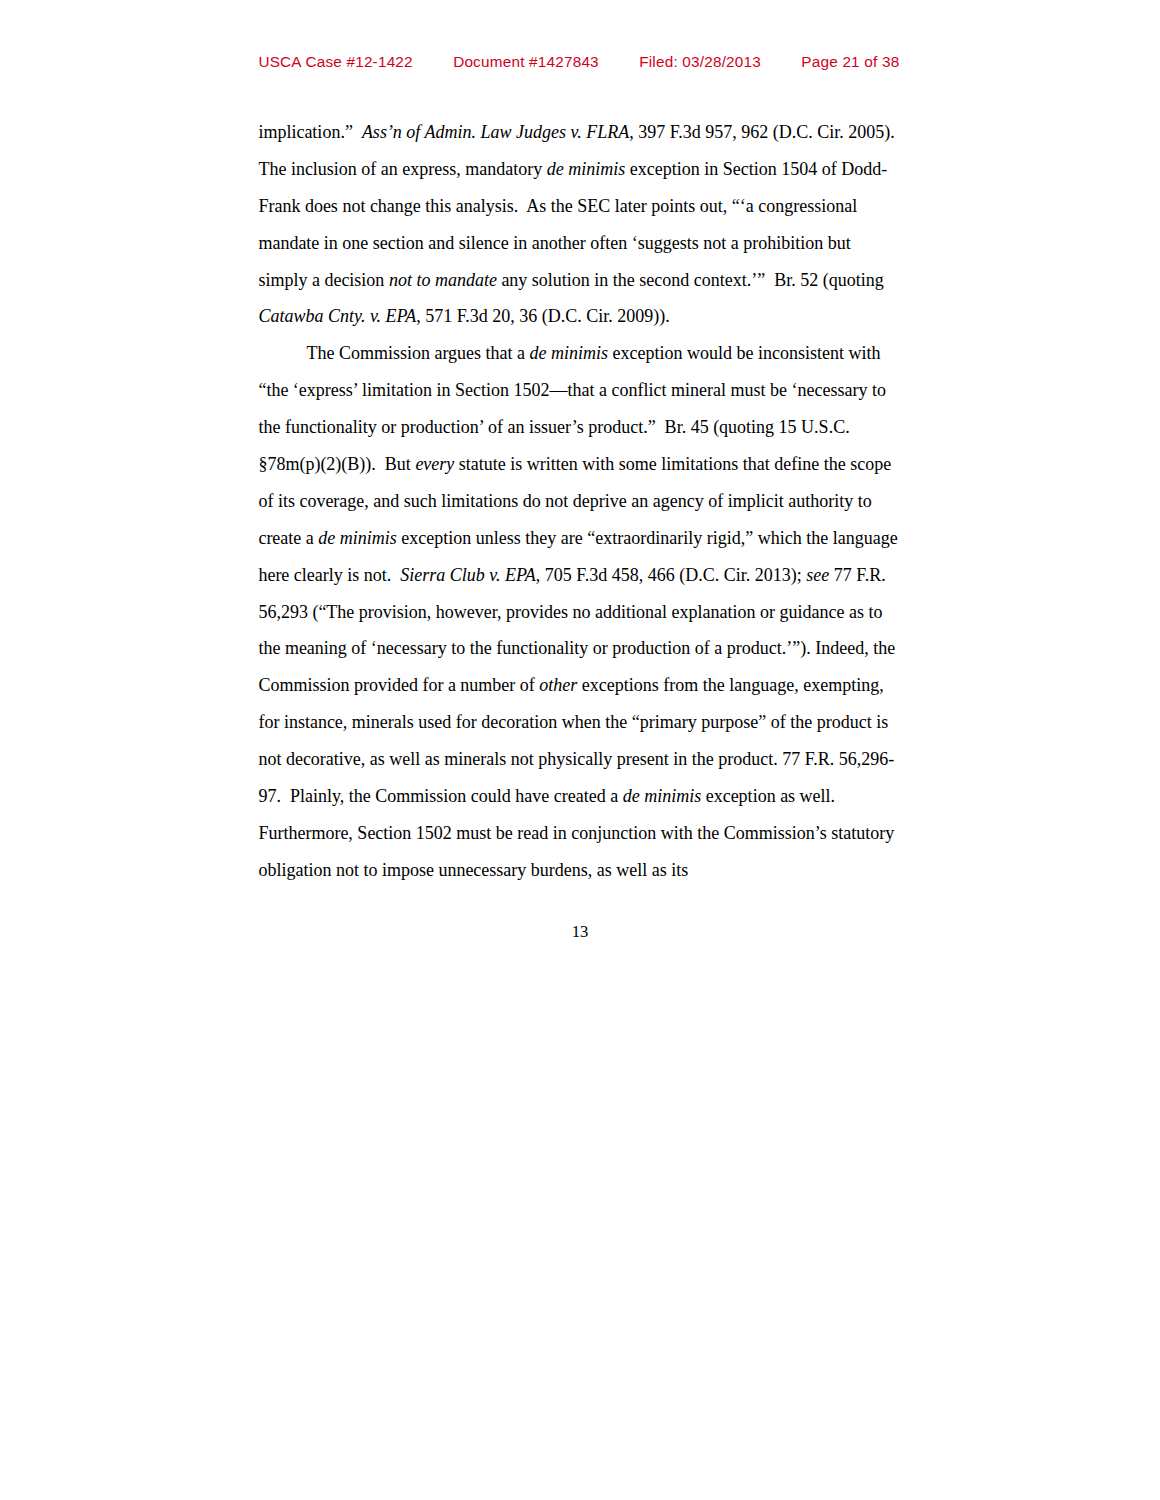USCA Case #12-1422 Document #1427843 Filed: 03/28/2013 Page 21 of 38
implication.” Ass’n of Admin. Law Judges v. FLRA, 397 F.3d 957, 962 (D.C. Cir. 2005). The inclusion of an express, mandatory de minimis exception in Section 1504 of Dodd-Frank does not change this analysis. As the SEC later points out, “‘a congressional mandate in one section and silence in another often ‘suggests not a prohibition but simply a decision not to mandate any solution in the second context.’” Br. 52 (quoting Catawba Cnty. v. EPA, 571 F.3d 20, 36 (D.C. Cir. 2009)).
The Commission argues that a de minimis exception would be inconsistent with “the ‘express’ limitation in Section 1502—that a conflict mineral must be ‘necessary to the functionality or production’ of an issuer’s product.” Br. 45 (quoting 15 U.S.C. §78m(p)(2)(B)). But every statute is written with some limitations that define the scope of its coverage, and such limitations do not deprive an agency of implicit authority to create a de minimis exception unless they are “extraordinarily rigid,” which the language here clearly is not. Sierra Club v. EPA, 705 F.3d 458, 466 (D.C. Cir. 2013); see 77 F.R. 56,293 (“The provision, however, provides no additional explanation or guidance as to the meaning of ‘necessary to the functionality or production of a product.’”). Indeed, the Commission provided for a number of other exceptions from the language, exempting, for instance, minerals used for decoration when the “primary purpose” of the product is not decorative, as well as minerals not physically present in the product. 77 F.R. 56,296-97. Plainly, the Commission could have created a de minimis exception as well. Furthermore, Section 1502 must be read in conjunction with the Commission’s statutory obligation not to impose unnecessary burdens, as well as its
13